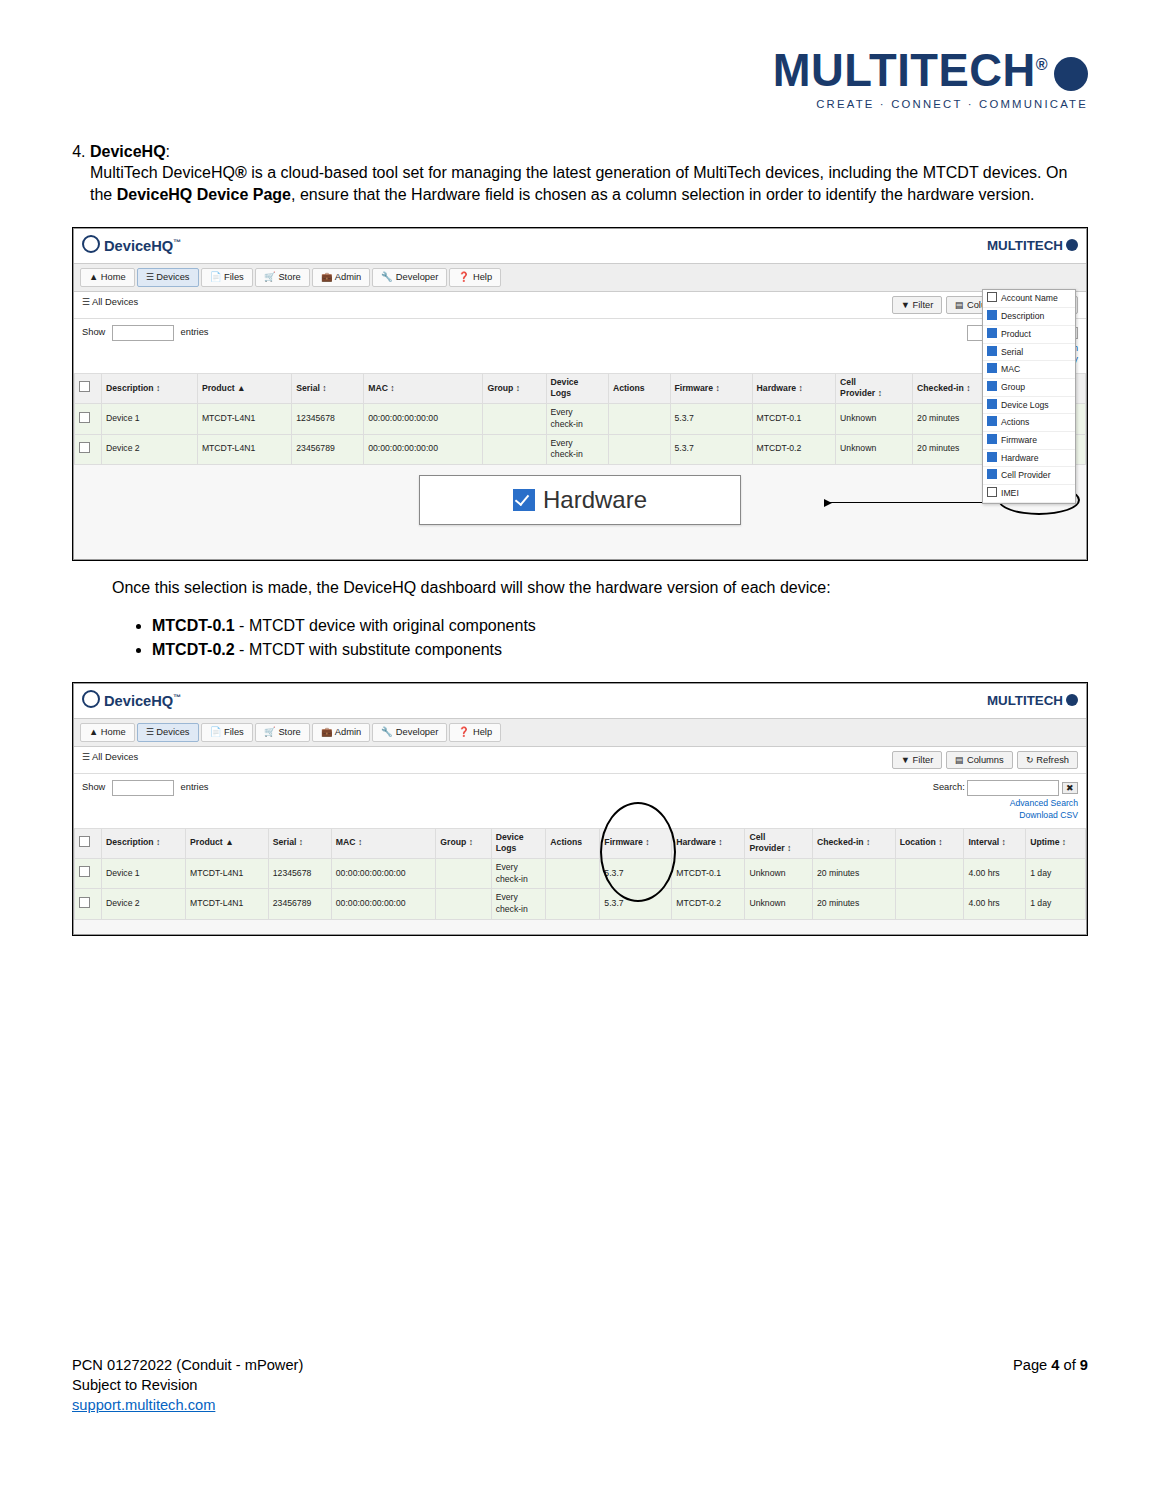MULTITECH®
CREATE · CONNECT · COMMUNICATE
DeviceHQ:
MultiTech DeviceHQ® is a cloud-based tool set for managing the latest generation of MultiTech devices, including the MTCDT devices. On the DeviceHQ Device Page, ensure that the Hardware field is chosen as a column selection in order to identify the hardware version.
DeviceHQ™
MULTITECH
▲ Home☰ Devices📄 Files🛒 Store💼 Admin🔧 Developer❓ Help
☰ All Devices
▼ Filter▤ Columns↻ Refresh
Show entries
✖
Advanced Search
Download CSV
| | Description ↕ | Product ▲ | Serial ↕ | MAC ↕ | Group ↕ | Device Logs | Actions | Firmware ↕ | Hardware ↕ | Cell Provider ↕ | Checked-in ↕ | Location ↕ |
| --- | --- | --- | --- | --- | --- | --- | --- | --- | --- | --- | --- | --- |
| | Device 1 | MTCDT-L4N1 | 12345678 | 00:00:00:00:00:00 | | Every check-in | | 5.3.7 | MTCDT-0.1 | Unknown | 20 minutes | |
| | Device 2 | MTCDT-L4N1 | 23456789 | 00:00:00:00:00:00 | | Every check-in | | 5.3.7 | MTCDT-0.2 | Unknown | 20 minutes | |
Account Name
Description
Product
Serial
MAC
Group
Device Logs
Actions
Firmware
Hardware
Cell Provider
IMEI
Hardware
Once this selection is made, the DeviceHQ dashboard will show the hardware version of each device:
MTCDT-0.1 - MTCDT device with original components
MTCDT-0.2 - MTCDT with substitute components
DeviceHQ™
MULTITECH
▲ Home☰ Devices📄 Files🛒 Store💼 Admin🔧 Developer❓ Help
☰ All Devices
▼ Filter▤ Columns↻ Refresh
Show entries
Search: ✖
Advanced Search
Download CSV
| | Description ↕ | Product ▲ | Serial ↕ | MAC ↕ | Group ↕ | Device Logs | Actions | Firmware ↕ | Hardware ↕ | Cell Provider ↕ | Checked-in ↕ | Location ↕ | Interval ↕ | Uptime ↕ |
| --- | --- | --- | --- | --- | --- | --- | --- | --- | --- | --- | --- | --- | --- | --- |
| | Device 1 | MTCDT-L4N1 | 12345678 | 00:00:00:00:00:00 | | Every check-in | | 5.3.7 | MTCDT-0.1 | Unknown | 20 minutes | | 4.00 hrs | 1 day |
| | Device 2 | MTCDT-L4N1 | 23456789 | 00:00:00:00:00:00 | | Every check-in | | 5.3.7 | MTCDT-0.2 | Unknown | 20 minutes | | 4.00 hrs | 1 day |
PCN 01272022 (Conduit - mPower)
Subject to Revision
support.multitech.com
Page 4 of 9